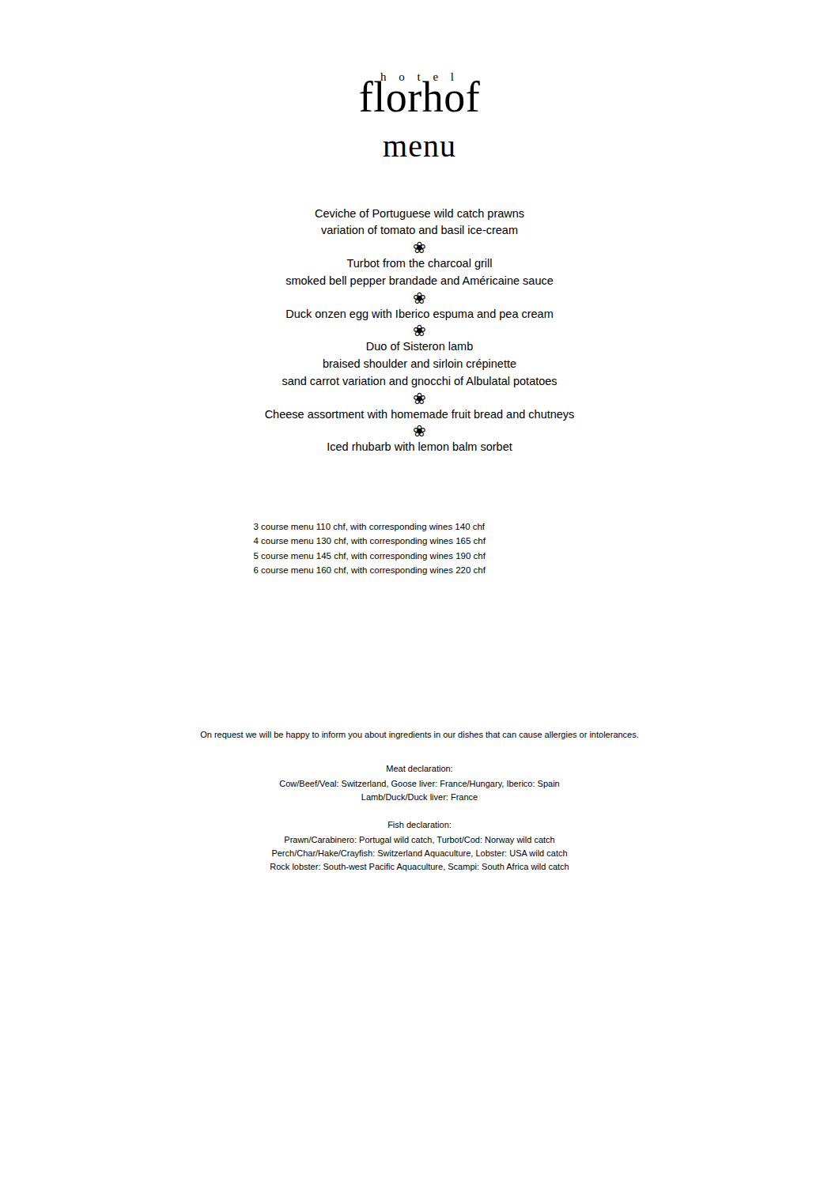h o t e l florhof
menu
Ceviche of Portuguese wild catch prawns
variation of tomato and basil ice-cream
❀
Turbot from the charcoal grill
smoked bell pepper brandade and Américaine sauce
❀
Duck onzen egg with Iberico espuma and pea cream
❀
Duo of Sisteron lamb
braised shoulder and sirloin crépinette
sand carrot variation and gnocchi of Albulatal potatoes
❀
Cheese assortment with homemade fruit bread and chutneys
❀
Iced rhubarb with lemon balm sorbet
3 course menu 110 chf, with corresponding wines 140 chf
4 course menu 130 chf, with corresponding wines 165 chf
5 course menu 145 chf, with corresponding wines 190 chf
6 course menu 160 chf, with corresponding wines 220 chf
On request we will be happy to inform you about ingredients in our dishes that can cause allergies or intolerances.
Meat declaration:
Cow/Beef/Veal: Switzerland, Goose liver: France/Hungary, Iberico: Spain
Lamb/Duck/Duck liver: France
Fish declaration:
Prawn/Carabinero: Portugal wild catch, Turbot/Cod: Norway wild catch
Perch/Char/Hake/Crayfish: Switzerland Aquaculture, Lobster: USA wild catch
Rock lobster: South-west Pacific Aquaculture, Scampi: South Africa wild catch